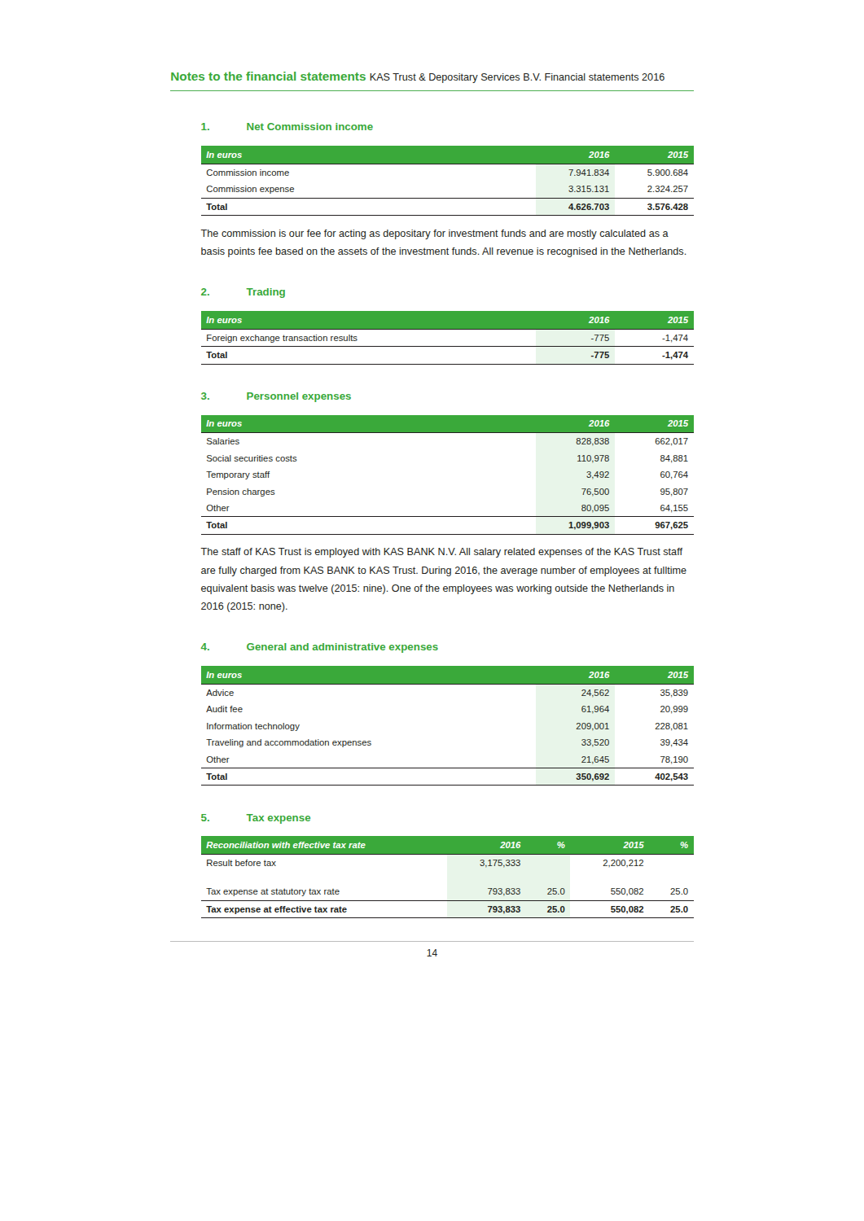Notes to the financial statements KAS Trust & Depositary Services B.V. Financial statements 2016
1. Net Commission income
| In euros | 2016 | 2015 |
| --- | --- | --- |
| Commission income | 7.941.834 | 5.900.684 |
| Commission expense | 3.315.131 | 2.324.257 |
| Total | 4.626.703 | 3.576.428 |
The commission is our fee for acting as depositary for investment funds and are mostly calculated as a basis points fee based on the assets of the investment funds. All revenue is recognised in the Netherlands.
2. Trading
| In euros | 2016 | 2015 |
| --- | --- | --- |
| Foreign exchange transaction results | -775 | -1,474 |
| Total | -775 | -1,474 |
3. Personnel expenses
| In euros | 2016 | 2015 |
| --- | --- | --- |
| Salaries | 828,838 | 662,017 |
| Social securities costs | 110,978 | 84,881 |
| Temporary staff | 3,492 | 60,764 |
| Pension charges | 76,500 | 95,807 |
| Other | 80,095 | 64,155 |
| Total | 1,099,903 | 967,625 |
The staff of KAS Trust is employed with KAS BANK N.V. All salary related expenses of the KAS Trust staff are fully charged from KAS BANK to KAS Trust. During 2016, the average number of employees at fulltime equivalent basis was twelve (2015: nine). One of the employees was working outside the Netherlands in 2016 (2015: none).
4. General and administrative expenses
| In euros | 2016 | 2015 |
| --- | --- | --- |
| Advice | 24,562 | 35,839 |
| Audit fee | 61,964 | 20,999 |
| Information technology | 209,001 | 228,081 |
| Traveling and accommodation expenses | 33,520 | 39,434 |
| Other | 21,645 | 78,190 |
| Total | 350,692 | 402,543 |
5. Tax expense
| Reconciliation with effective tax rate | 2016 | % | 2015 | % |
| --- | --- | --- | --- | --- |
| Result before tax | 3,175,333 | | 2,200,212 | |
| Tax expense at statutory tax rate | 793,833 | 25.0 | 550,082 | 25.0 |
| Tax expense at effective tax rate | 793,833 | 25.0 | 550,082 | 25.0 |
14